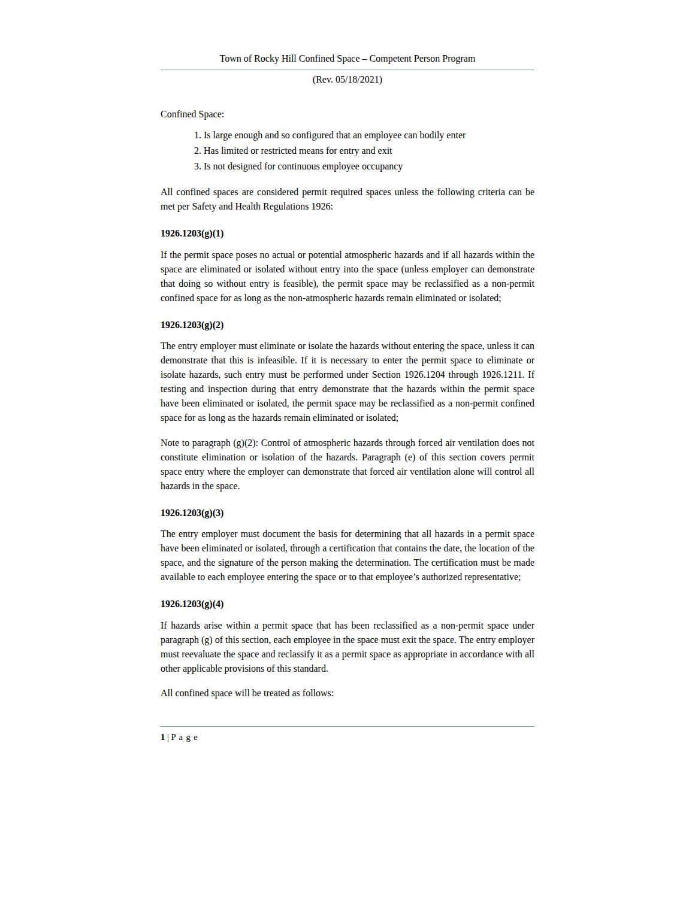Town of Rocky Hill Confined Space – Competent Person Program
(Rev. 05/18/2021)
Confined Space:
Is large enough and so configured that an employee can bodily enter
Has limited or restricted means for entry and exit
Is not designed for continuous employee occupancy
All confined spaces are considered permit required spaces unless the following criteria can be met per Safety and Health Regulations 1926:
1926.1203(g)(1)
If the permit space poses no actual or potential atmospheric hazards and if all hazards within the space are eliminated or isolated without entry into the space (unless employer can demonstrate that doing so without entry is feasible), the permit space may be reclassified as a non-permit confined space for as long as the non-atmospheric hazards remain eliminated or isolated;
1926.1203(g)(2)
The entry employer must eliminate or isolate the hazards without entering the space, unless it can demonstrate that this is infeasible. If it is necessary to enter the permit space to eliminate or isolate hazards, such entry must be performed under Section 1926.1204 through 1926.1211. If testing and inspection during that entry demonstrate that the hazards within the permit space have been eliminated or isolated, the permit space may be reclassified as a non-permit confined space for as long as the hazards remain eliminated or isolated;
Note to paragraph (g)(2): Control of atmospheric hazards through forced air ventilation does not constitute elimination or isolation of the hazards. Paragraph (e) of this section covers permit space entry where the employer can demonstrate that forced air ventilation alone will control all hazards in the space.
1926.1203(g)(3)
The entry employer must document the basis for determining that all hazards in a permit space have been eliminated or isolated, through a certification that contains the date, the location of the space, and the signature of the person making the determination. The certification must be made available to each employee entering the space or to that employee’s authorized representative;
1926.1203(g)(4)
If hazards arise within a permit space that has been reclassified as a non-permit space under paragraph (g) of this section, each employee in the space must exit the space. The entry employer must reevaluate the space and reclassify it as a permit space as appropriate in accordance with all other applicable provisions of this standard.
All confined space will be treated as follows:
1 | P a g e